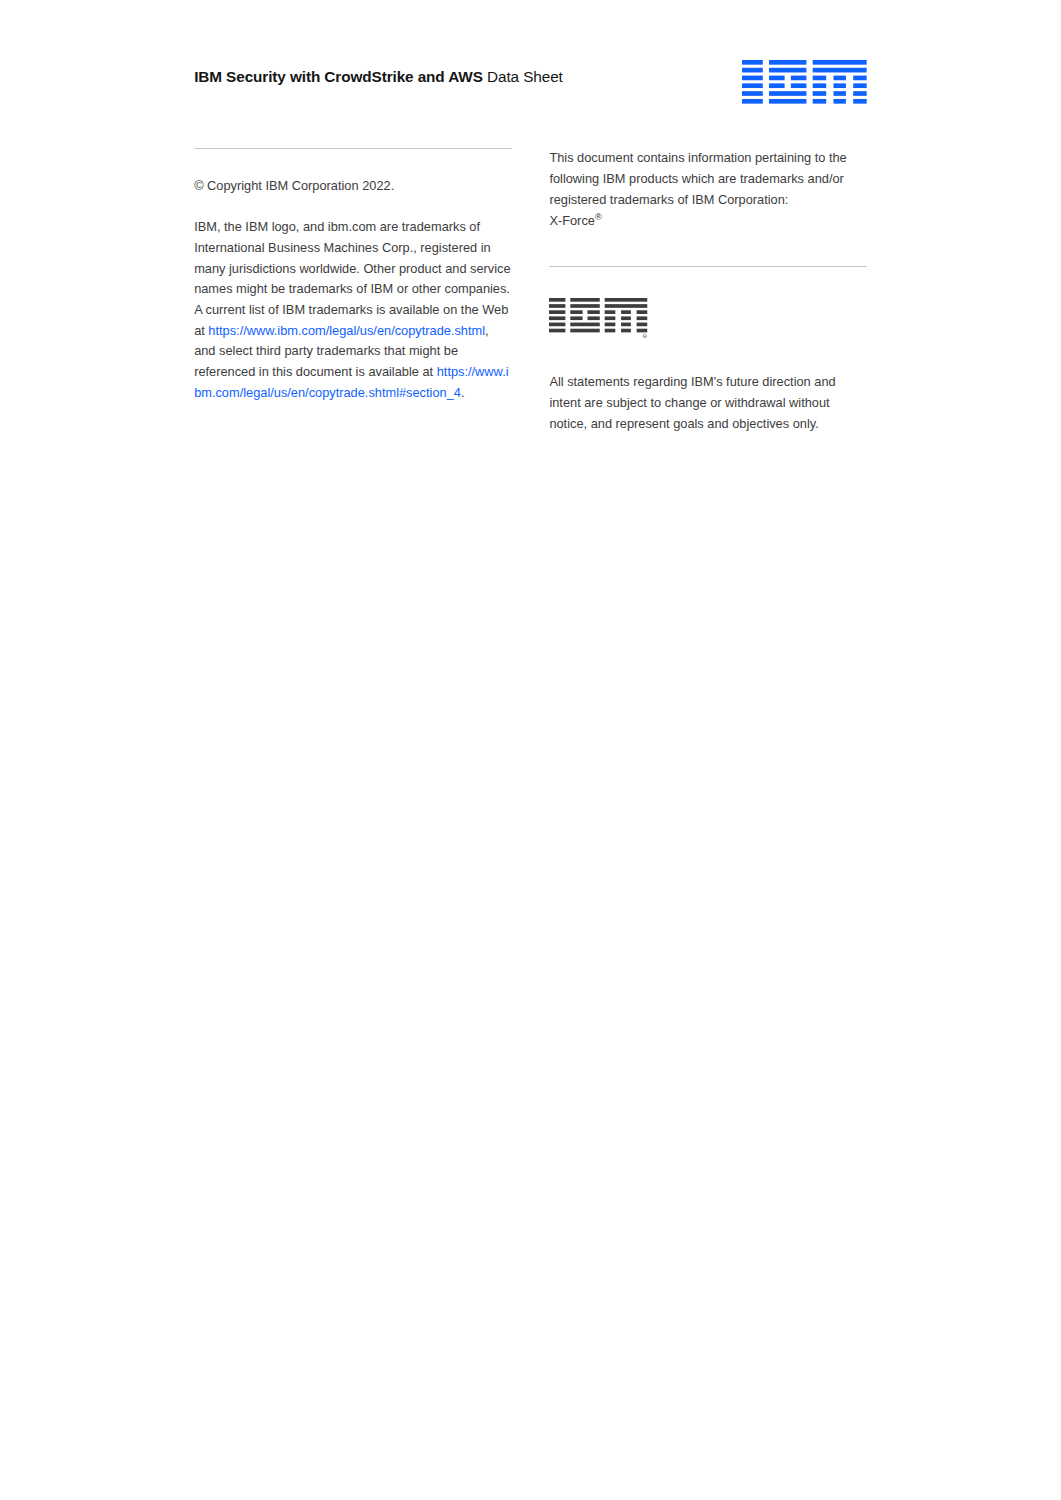IBM Security with CrowdStrike and AWS Data Sheet
© Copyright IBM Corporation 2022.
IBM, the IBM logo, and ibm.com are trademarks of International Business Machines Corp., registered in many jurisdictions worldwide. Other product and service names might be trademarks of IBM or other companies. A current list of IBM trademarks is available on the Web at https://www.ibm.com/legal/us/en/copytrade.shtml, and select third party trademarks that might be referenced in this document is available at https://www.ibm.com/legal/us/en/copytrade.shtml#section_4.
This document contains information pertaining to the following IBM products which are trademarks and/or registered trademarks of IBM Corporation:
X-Force®
R
All statements regarding IBM's future direction and intent are subject to change or withdrawal without notice, and represent goals and objectives only.